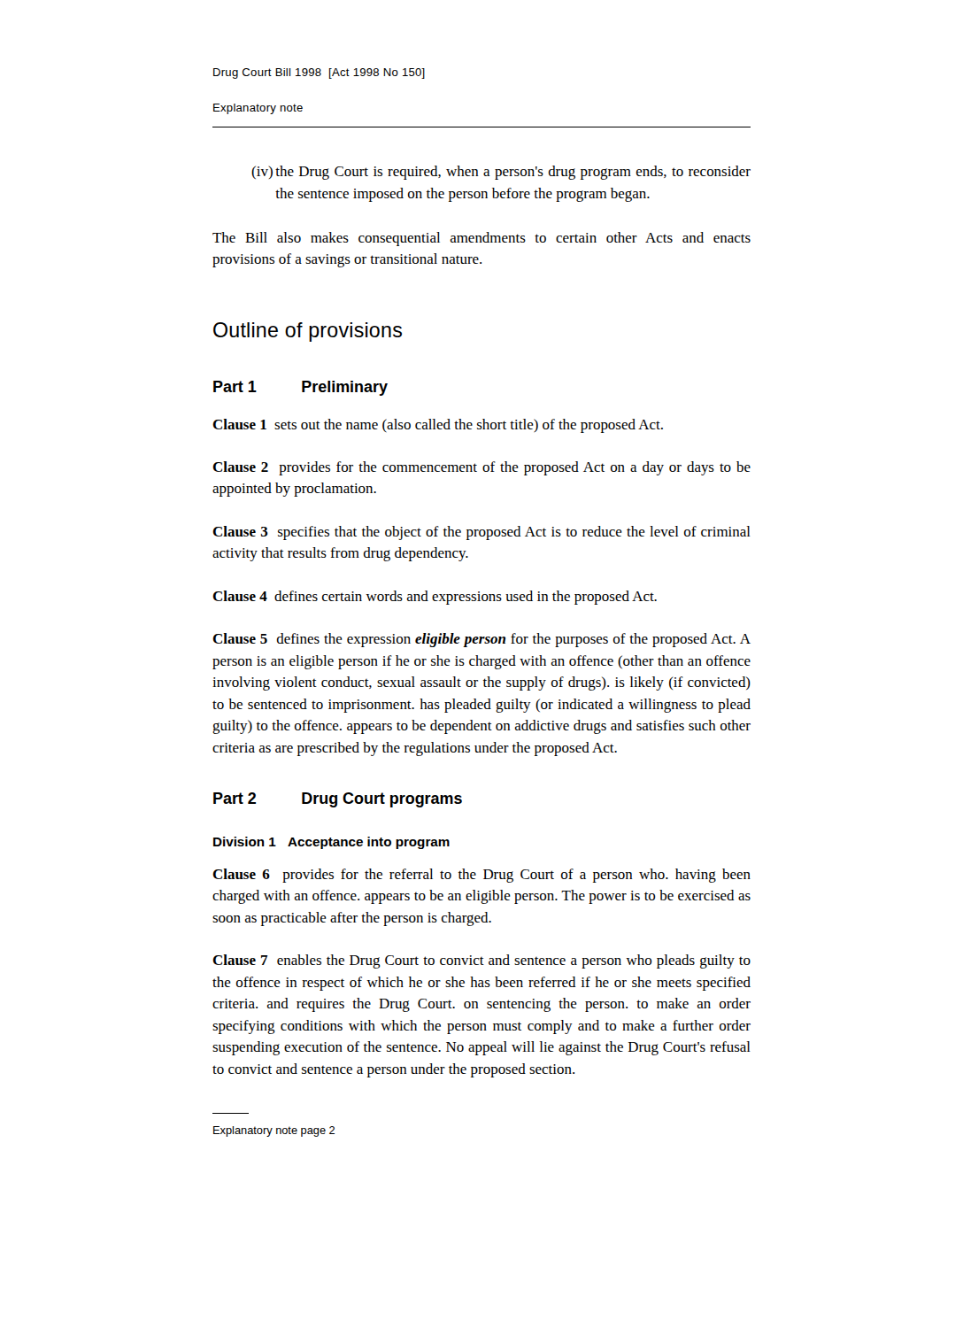Drug Court Bill 1998 [Act 1998 No 150]
Explanatory note
(iv)
the Drug Court is required, when a person's drug program ends, to reconsider the sentence imposed on the person before the program began.
The Bill also makes consequential amendments to certain other Acts and enacts provisions of a savings or transitional nature.
Outline of provisions
Part 1 Preliminary
Clause 1 sets out the name (also called the short title) of the proposed Act.
Clause 2 provides for the commencement of the proposed Act on a day or days to be appointed by proclamation.
Clause 3 specifies that the object of the proposed Act is to reduce the level of criminal activity that results from drug dependency.
Clause 4 defines certain words and expressions used in the proposed Act.
Clause 5 defines the expression eligible person for the purposes of the proposed Act. A person is an eligible person if he or she is charged with an offence (other than an offence involving violent conduct, sexual assault or the supply of drugs). is likely (if convicted) to be sentenced to imprisonment. has pleaded guilty (or indicated a willingness to plead guilty) to the offence. appears to be dependent on addictive drugs and satisfies such other criteria as are prescribed by the regulations under the proposed Act.
Part 2 Drug Court programs
Division 1 Acceptance into program
Clause 6 provides for the referral to the Drug Court of a person who. having been charged with an offence. appears to be an eligible person. The power is to be exercised as soon as practicable after the person is charged.
Clause 7 enables the Drug Court to convict and sentence a person who pleads guilty to the offence in respect of which he or she has been referred if he or she meets specified criteria. and requires the Drug Court. on sentencing the person. to make an order specifying conditions with which the person must comply and to make a further order suspending execution of the sentence. No appeal will lie against the Drug Court's refusal to convict and sentence a person under the proposed section.
Explanatory note page 2